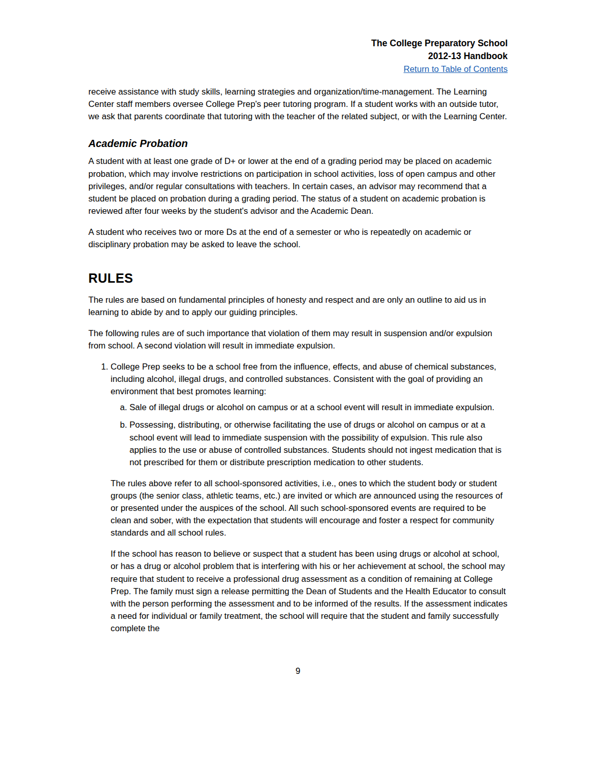The College Preparatory School
2012-13 Handbook
Return to Table of Contents
receive assistance with study skills, learning strategies and organization/time-management. The Learning Center staff members oversee College Prep's peer tutoring program. If a student works with an outside tutor, we ask that parents coordinate that tutoring with the teacher of the related subject, or with the Learning Center.
Academic Probation
A student with at least one grade of D+ or lower at the end of a grading period may be placed on academic probation, which may involve restrictions on participation in school activities, loss of open campus and other privileges, and/or regular consultations with teachers. In certain cases, an advisor may recommend that a student be placed on probation during a grading period. The status of a student on academic probation is reviewed after four weeks by the student's advisor and the Academic Dean.
A student who receives two or more Ds at the end of a semester or who is repeatedly on academic or disciplinary probation may be asked to leave the school.
RULES
The rules are based on fundamental principles of honesty and respect and are only an outline to aid us in learning to abide by and to apply our guiding principles.
The following rules are of such importance that violation of them may result in suspension and/or expulsion from school. A second violation will result in immediate expulsion.
College Prep seeks to be a school free from the influence, effects, and abuse of chemical substances, including alcohol, illegal drugs, and controlled substances. Consistent with the goal of providing an environment that best promotes learning:
Sale of illegal drugs or alcohol on campus or at a school event will result in immediate expulsion.
Possessing, distributing, or otherwise facilitating the use of drugs or alcohol on campus or at a school event will lead to immediate suspension with the possibility of expulsion. This rule also applies to the use or abuse of controlled substances. Students should not ingest medication that is not prescribed for them or distribute prescription medication to other students.
The rules above refer to all school-sponsored activities, i.e., ones to which the student body or student groups (the senior class, athletic teams, etc.) are invited or which are announced using the resources of or presented under the auspices of the school. All such school-sponsored events are required to be clean and sober, with the expectation that students will encourage and foster a respect for community standards and all school rules.
If the school has reason to believe or suspect that a student has been using drugs or alcohol at school, or has a drug or alcohol problem that is interfering with his or her achievement at school, the school may require that student to receive a professional drug assessment as a condition of remaining at College Prep. The family must sign a release permitting the Dean of Students and the Health Educator to consult with the person performing the assessment and to be informed of the results. If the assessment indicates a need for individual or family treatment, the school will require that the student and family successfully complete the
9